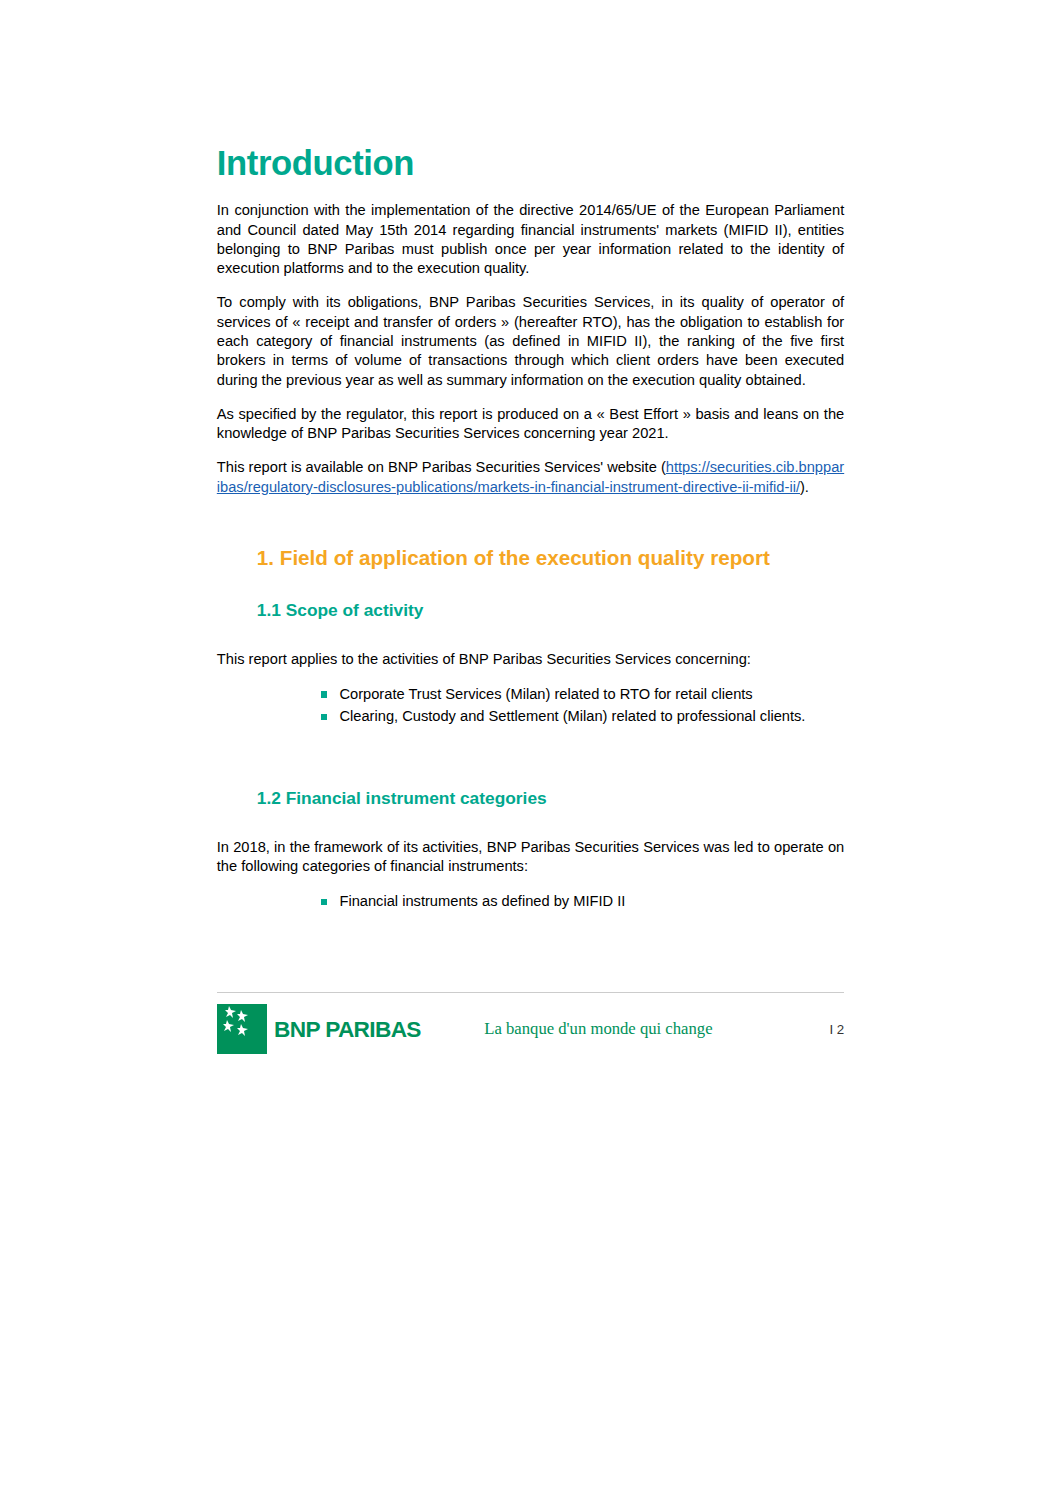Introduction
In conjunction with the implementation of the directive 2014/65/UE of the European Parliament and Council dated May 15th 2014 regarding financial instruments' markets (MIFID II), entities belonging to BNP Paribas must publish once per year information related to the identity of execution platforms and to the execution quality.
To comply with its obligations, BNP Paribas Securities Services, in its quality of operator of services of « receipt and transfer of orders » (hereafter RTO), has the obligation to establish for each category of financial instruments (as defined in MIFID II), the ranking of the five first brokers in terms of volume of transactions through which client orders have been executed during the previous year as well as summary information on the execution quality obtained.
As specified by the regulator, this report is produced on a « Best Effort » basis and leans on the knowledge of BNP Paribas Securities Services concerning year 2021.
This report is available on BNP Paribas Securities Services' website (https://securities.cib.bnpparibas/regulatory-disclosures-publications/markets-in-financial-instrument-directive-ii-mifid-ii/).
1. Field of application of the execution quality report
1.1 Scope of activity
This report applies to the activities of BNP Paribas Securities Services concerning:
Corporate Trust Services (Milan) related to RTO for retail clients
Clearing, Custody and Settlement (Milan) related to professional clients.
1.2 Financial instrument categories
In 2018, in the framework of its activities, BNP Paribas Securities Services was led to operate on the following categories of financial instruments:
Financial instruments as defined by MIFID II
BNP PARIBAS
La banque d'un monde qui change
I 2